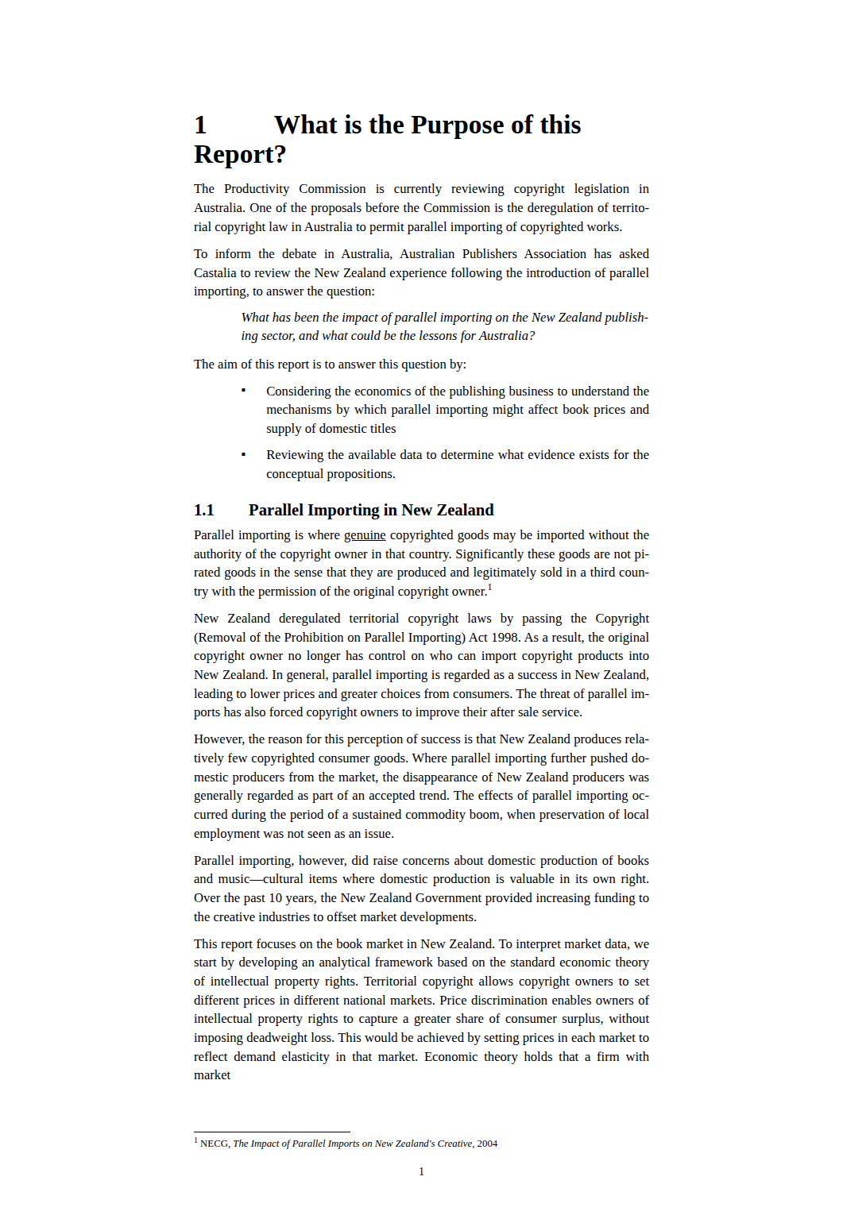1 What is the Purpose of this Report?
The Productivity Commission is currently reviewing copyright legislation in Australia. One of the proposals before the Commission is the deregulation of territorial copyright law in Australia to permit parallel importing of copyrighted works.
To inform the debate in Australia, Australian Publishers Association has asked Castalia to review the New Zealand experience following the introduction of parallel importing, to answer the question:
What has been the impact of parallel importing on the New Zealand publishing sector, and what could be the lessons for Australia?
The aim of this report is to answer this question by:
Considering the economics of the publishing business to understand the mechanisms by which parallel importing might affect book prices and supply of domestic titles
Reviewing the available data to determine what evidence exists for the conceptual propositions.
1.1 Parallel Importing in New Zealand
Parallel importing is where genuine copyrighted goods may be imported without the authority of the copyright owner in that country. Significantly these goods are not pirated goods in the sense that they are produced and legitimately sold in a third country with the permission of the original copyright owner.1
New Zealand deregulated territorial copyright laws by passing the Copyright (Removal of the Prohibition on Parallel Importing) Act 1998. As a result, the original copyright owner no longer has control on who can import copyright products into New Zealand. In general, parallel importing is regarded as a success in New Zealand, leading to lower prices and greater choices from consumers. The threat of parallel imports has also forced copyright owners to improve their after sale service.
However, the reason for this perception of success is that New Zealand produces relatively few copyrighted consumer goods. Where parallel importing further pushed domestic producers from the market, the disappearance of New Zealand producers was generally regarded as part of an accepted trend. The effects of parallel importing occurred during the period of a sustained commodity boom, when preservation of local employment was not seen as an issue.
Parallel importing, however, did raise concerns about domestic production of books and music—cultural items where domestic production is valuable in its own right. Over the past 10 years, the New Zealand Government provided increasing funding to the creative industries to offset market developments.
This report focuses on the book market in New Zealand. To interpret market data, we start by developing an analytical framework based on the standard economic theory of intellectual property rights. Territorial copyright allows copyright owners to set different prices in different national markets. Price discrimination enables owners of intellectual property rights to capture a greater share of consumer surplus, without imposing deadweight loss. This would be achieved by setting prices in each market to reflect demand elasticity in that market. Economic theory holds that a firm with market
1 NECG, The Impact of Parallel Imports on New Zealand's Creative, 2004
1